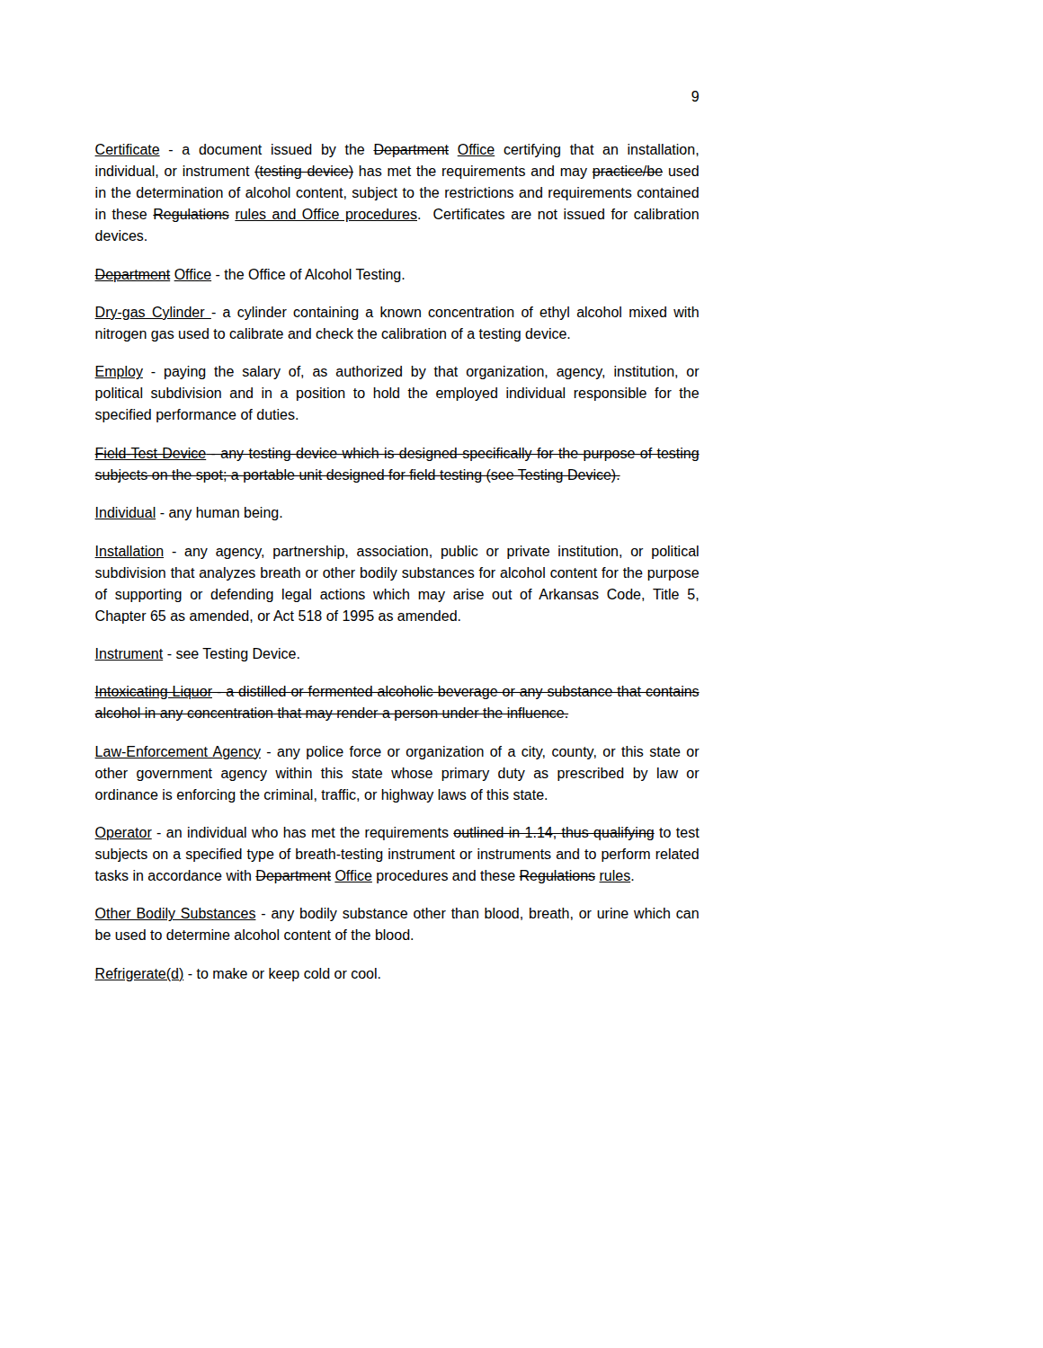9
Certificate - a document issued by the Department Office certifying that an installation, individual, or instrument (testing device) has met the requirements and may practice/be used in the determination of alcohol content, subject to the restrictions and requirements contained in these Regulations rules and Office procedures. Certificates are not issued for calibration devices.
Department Office - the Office of Alcohol Testing.
Dry-gas Cylinder - a cylinder containing a known concentration of ethyl alcohol mixed with nitrogen gas used to calibrate and check the calibration of a testing device.
Employ - paying the salary of, as authorized by that organization, agency, institution, or political subdivision and in a position to hold the employed individual responsible for the specified performance of duties.
Field-Test Device - any testing device which is designed specifically for the purpose of testing subjects on the spot; a portable unit designed for field testing (see Testing Device).
Individual - any human being.
Installation - any agency, partnership, association, public or private institution, or political subdivision that analyzes breath or other bodily substances for alcohol content for the purpose of supporting or defending legal actions which may arise out of Arkansas Code, Title 5, Chapter 65 as amended, or Act 518 of 1995 as amended.
Instrument - see Testing Device.
Intoxicating Liquor - a distilled or fermented alcoholic beverage or any substance that contains alcohol in any concentration that may render a person under the influence.
Law-Enforcement Agency - any police force or organization of a city, county, or this state or other government agency within this state whose primary duty as prescribed by law or ordinance is enforcing the criminal, traffic, or highway laws of this state.
Operator - an individual who has met the requirements outlined in 1.14, thus qualifying to test subjects on a specified type of breath-testing instrument or instruments and to perform related tasks in accordance with Department Office procedures and these Regulations rules.
Other Bodily Substances - any bodily substance other than blood, breath, or urine which can be used to determine alcohol content of the blood.
Refrigerate(d) - to make or keep cold or cool.